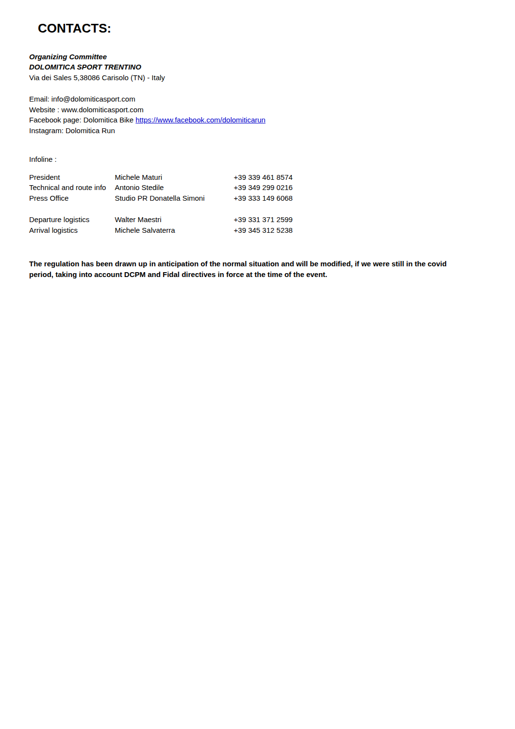CONTACTS:
Organizing Committee
DOLOMITICA SPORT TRENTINO
Via dei Sales 5,38086 Carisolo (TN) - Italy
Email: info@dolomiticasport.com
Website : www.dolomiticasport.com
Facebook page: Dolomitica Bike https://www.facebook.com/dolomiticarun
Instagram: Dolomitica Run
Infoline :
| President | Michele Maturi | +39 339 461 8574 |
| Technical and route info | Antonio Stedile | +39 349 299 0216 |
| Press Office | Studio PR Donatella Simoni | +39 333 149 6068 |
| Departure logistics | Walter Maestri | +39 331 371 2599 |
| Arrival logistics | Michele Salvaterra | +39 345 312 5238 |
The regulation has been drawn up in anticipation of the normal situation and will be modified, if we were still in the covid period, taking into account DCPM and Fidal directives in force at the time of the event.